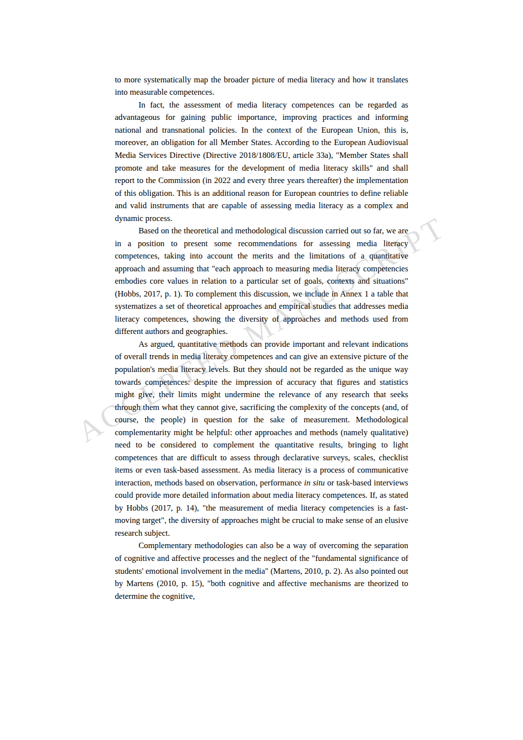ACCEPTED MANUSCRIPT
to more systematically map the broader picture of media literacy and how it translates into measurable competences.
In fact, the assessment of media literacy competences can be regarded as advantageous for gaining public importance, improving practices and informing national and transnational policies. In the context of the European Union, this is, moreover, an obligation for all Member States. According to the European Audiovisual Media Services Directive (Directive 2018/1808/EU, article 33a), "Member States shall promote and take measures for the development of media literacy skills" and shall report to the Commission (in 2022 and every three years thereafter) the implementation of this obligation. This is an additional reason for European countries to define reliable and valid instruments that are capable of assessing media literacy as a complex and dynamic process.
Based on the theoretical and methodological discussion carried out so far, we are in a position to present some recommendations for assessing media literacy competences, taking into account the merits and the limitations of a quantitative approach and assuming that "each approach to measuring media literacy competencies embodies core values in relation to a particular set of goals, contexts and situations" (Hobbs, 2017, p. 1). To complement this discussion, we include in Annex 1 a table that systematizes a set of theoretical approaches and empirical studies that addresses media literacy competences, showing the diversity of approaches and methods used from different authors and geographies.
As argued, quantitative methods can provide important and relevant indications of overall trends in media literacy competences and can give an extensive picture of the population's media literacy levels. But they should not be regarded as the unique way towards competences: despite the impression of accuracy that figures and statistics might give, their limits might undermine the relevance of any research that seeks through them what they cannot give, sacrificing the complexity of the concepts (and, of course, the people) in question for the sake of measurement. Methodological complementarity might be helpful: other approaches and methods (namely qualitative) need to be considered to complement the quantitative results, bringing to light competences that are difficult to assess through declarative surveys, scales, checklist items or even task-based assessment. As media literacy is a process of communicative interaction, methods based on observation, performance in situ or task-based interviews could provide more detailed information about media literacy competences. If, as stated by Hobbs (2017, p. 14), "the measurement of media literacy competencies is a fast-moving target", the diversity of approaches might be crucial to make sense of an elusive research subject.
Complementary methodologies can also be a way of overcoming the separation of cognitive and affective processes and the neglect of the "fundamental significance of students' emotional involvement in the media" (Martens, 2010, p. 2). As also pointed out by Martens (2010, p. 15), "both cognitive and affective mechanisms are theorized to determine the cognitive,